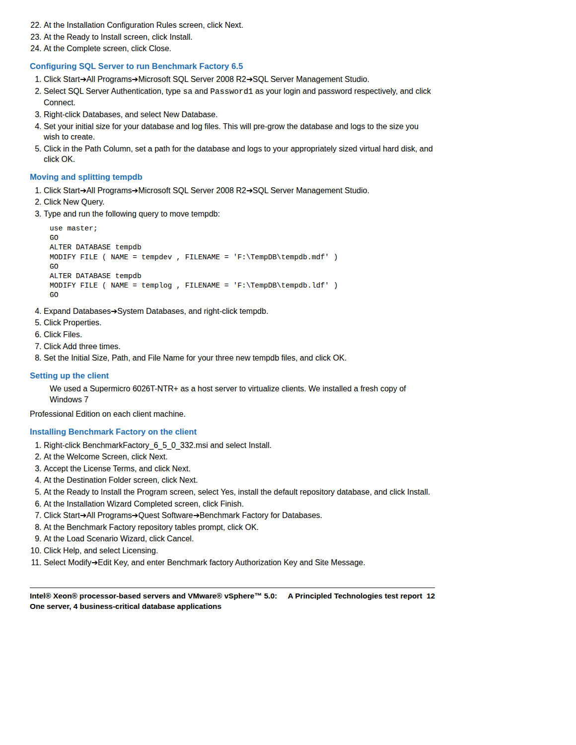At the Installation Configuration Rules screen, click Next.
At the Ready to Install screen, click Install.
At the Complete screen, click Close.
Configuring SQL Server to run Benchmark Factory 6.5
Click Start➔All Programs➔Microsoft SQL Server 2008 R2➔SQL Server Management Studio.
Select SQL Server Authentication, type sa and Password1 as your login and password respectively, and click Connect.
Right-click Databases, and select New Database.
Set your initial size for your database and log files. This will pre-grow the database and logs to the size you wish to create.
Click in the Path Column, set a path for the database and logs to your appropriately sized virtual hard disk, and click OK.
Moving and splitting tempdb
Click Start➔All Programs➔Microsoft SQL Server 2008 R2➔SQL Server Management Studio.
Click New Query.
Type and run the following query to move tempdb:
use master; GO ALTER DATABASE tempdb MODIFY FILE ( NAME = tempdev , FILENAME = 'F:\TempDB\tempdb.mdf' ) GO ALTER DATABASE tempdb MODIFY FILE ( NAME = templog , FILENAME = 'F:\TempDB\tempdb.ldf' ) GO
Expand Databases➔System Databases, and right-click tempdb.
Click Properties.
Click Files.
Click Add three times.
Set the Initial Size, Path, and File Name for your three new tempdb files, and click OK.
Setting up the client
We used a Supermicro 6026T-NTR+ as a host server to virtualize clients. We installed a fresh copy of Windows 7
Professional Edition on each client machine.
Installing Benchmark Factory on the client
Right-click BenchmarkFactory_6_5_0_332.msi and select Install.
At the Welcome Screen, click Next.
Accept the License Terms, and click Next.
At the Destination Folder screen, click Next.
At the Ready to Install the Program screen, select Yes, install the default repository database, and click Install.
At the Installation Wizard Completed screen, click Finish.
Click Start➔All Programs➔Quest Software➔Benchmark Factory for Databases.
At the Benchmark Factory repository tables prompt, click OK.
At the Load Scenario Wizard, click Cancel.
Click Help, and select Licensing.
Select Modify➔Edit Key, and enter Benchmark factory Authorization Key and Site Message.
Intel® Xeon® processor-based servers and VMware® vSphere™ 5.0:
One server, 4 business-critical database applications
A Principled Technologies test report 12